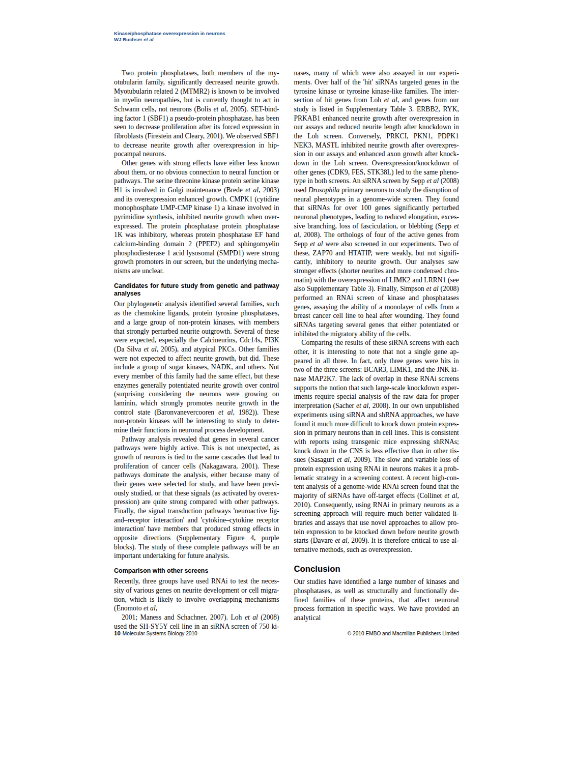Kinase/phosphatase overexpression in neurons
WJ Buchser et al
Two protein phosphatases, both members of the myotubularin family, significantly decreased neurite growth. Myotubularin related 2 (MTMR2) is known to be involved in myelin neuropathies, but is currently thought to act in Schwann cells, not neurons (Bolis et al, 2005). SET-binding factor 1 (SBF1) a pseudo-protein phosphatase, has been seen to decrease proliferation after its forced expression in fibroblasts (Firestein and Cleary, 2001). We observed SBF1 to decrease neurite growth after overexpression in hippocampal neurons.
Other genes with strong effects have either less known about them, or no obvious connection to neural function or pathways. The serine threonine kinase protein serine kinase H1 is involved in Golgi maintenance (Brede et al, 2003) and its overexpression enhanced growth. CMPK1 (cytidine monophosphate UMP-CMP kinase 1) a kinase involved in pyrimidine synthesis, inhibited neurite growth when overexpressed. The protein phosphatase protein phosphatase 1K was inhibitory, whereas protein phosphatase EF hand calcium-binding domain 2 (PPEF2) and sphingomyelin phosphodiesterase 1 acid lysosomal (SMPD1) were strong growth promoters in our screen, but the underlying mechanisms are unclear.
Candidates for future study from genetic and pathway analyses
Our phylogenetic analysis identified several families, such as the chemokine ligands, protein tyrosine phosphatases, and a large group of non-protein kinases, with members that strongly perturbed neurite outgrowth. Several of these were expected, especially the Calcineurins, Cdc14s, PI3K (Da Silva et al, 2005), and atypical PKCs. Other families were not expected to affect neurite growth, but did. These include a group of sugar kinases, NADK, and others. Not every member of this family had the same effect, but these enzymes generally potentiated neurite growth over control (surprising considering the neurons were growing on laminin, which strongly promotes neurite growth in the control state (Baronvanevercooren et al, 1982)). These non-protein kinases will be interesting to study to determine their functions in neuronal process development.
Pathway analysis revealed that genes in several cancer pathways were highly active. This is not unexpected, as growth of neurons is tied to the same cascades that lead to proliferation of cancer cells (Nakagawara, 2001). These pathways dominate the analysis, either because many of their genes were selected for study, and have been previously studied, or that these signals (as activated by overexpression) are quite strong compared with other pathways. Finally, the signal transduction pathways 'neuroactive ligand–receptor interaction' and 'cytokine–cytokine receptor interaction' have members that produced strong effects in opposite directions (Supplementary Figure 4, purple blocks). The study of these complete pathways will be an important undertaking for future analysis.
Comparison with other screens
Recently, three groups have used RNAi to test the necessity of various genes on neurite development or cell migration, which is likely to involve overlapping mechanisms (Enomoto et al,
2001; Maness and Schachner, 2007). Loh et al (2008) used the SH-SY5Y cell line in an siRNA screen of 750 kinases, many of which were also assayed in our experiments. Over half of the 'hit' siRNAs targeted genes in the tyrosine kinase or tyrosine kinase-like families. The intersection of hit genes from Loh et al, and genes from our study is listed in Supplementary Table 3. ERBB2, RYK, PRKAB1 enhanced neurite growth after overexpression in our assays and reduced neurite length after knockdown in the Loh screen. Conversely, PRKCI, PKN1, PDPK1 NEK3, MASTL inhibited neurite growth after overexpression in our assays and enhanced axon growth after knockdown in the Loh screen. Overexpression/knockdown of other genes (CDK9, FES, STK38L) led to the same phenotype in both screens. An siRNA screen by Sepp et al (2008) used Drosophila primary neurons to study the disruption of neural phenotypes in a genome-wide screen. They found that siRNAs for over 100 genes significantly perturbed neuronal phenotypes, leading to reduced elongation, excessive branching, loss of fasciculation, or blebbing (Sepp et al, 2008). The orthologs of four of the active genes from Sepp et al were also screened in our experiments. Two of these, ZAP70 and HTATIP, were weakly, but not significantly, inhibitory to neurite growth. Our analyses saw stronger effects (shorter neurites and more condensed chromatin) with the overexpression of LIMK2 and LRRN1 (see also Supplementary Table 3). Finally, Simpson et al (2008) performed an RNAi screen of kinase and phosphatases genes, assaying the ability of a monolayer of cells from a breast cancer cell line to heal after wounding. They found siRNAs targeting several genes that either potentiated or inhibited the migratory ability of the cells.
Comparing the results of these siRNA screens with each other, it is interesting to note that not a single gene appeared in all three. In fact, only three genes were hits in two of the three screens: BCAR3, LIMK1, and the JNK kinase MAP2K7. The lack of overlap in these RNAi screens supports the notion that such large-scale knockdown experiments require special analysis of the raw data for proper interpretation (Sacher et al, 2008). In our own unpublished experiments using siRNA and shRNA approaches, we have found it much more difficult to knock down protein expression in primary neurons than in cell lines. This is consistent with reports using transgenic mice expressing shRNAs; knock down in the CNS is less effective than in other tissues (Sasaguri et al, 2009). The slow and variable loss of protein expression using RNAi in neurons makes it a problematic strategy in a screening context. A recent high-content analysis of a genome-wide RNAi screen found that the majority of siRNAs have off-target effects (Collinet et al, 2010). Consequently, using RNAi in primary neurons as a screening approach will require much better validated libraries and assays that use novel approaches to allow protein expression to be knocked down before neurite growth starts (Davare et al, 2009). It is therefore critical to use alternative methods, such as overexpression.
Conclusion
Our studies have identified a large number of kinases and phosphatases, as well as structurally and functionally defined families of these proteins, that affect neuronal process formation in specific ways. We have provided an analytical
10 Molecular Systems Biology 2010
© 2010 EMBO and Macmillan Publishers Limited